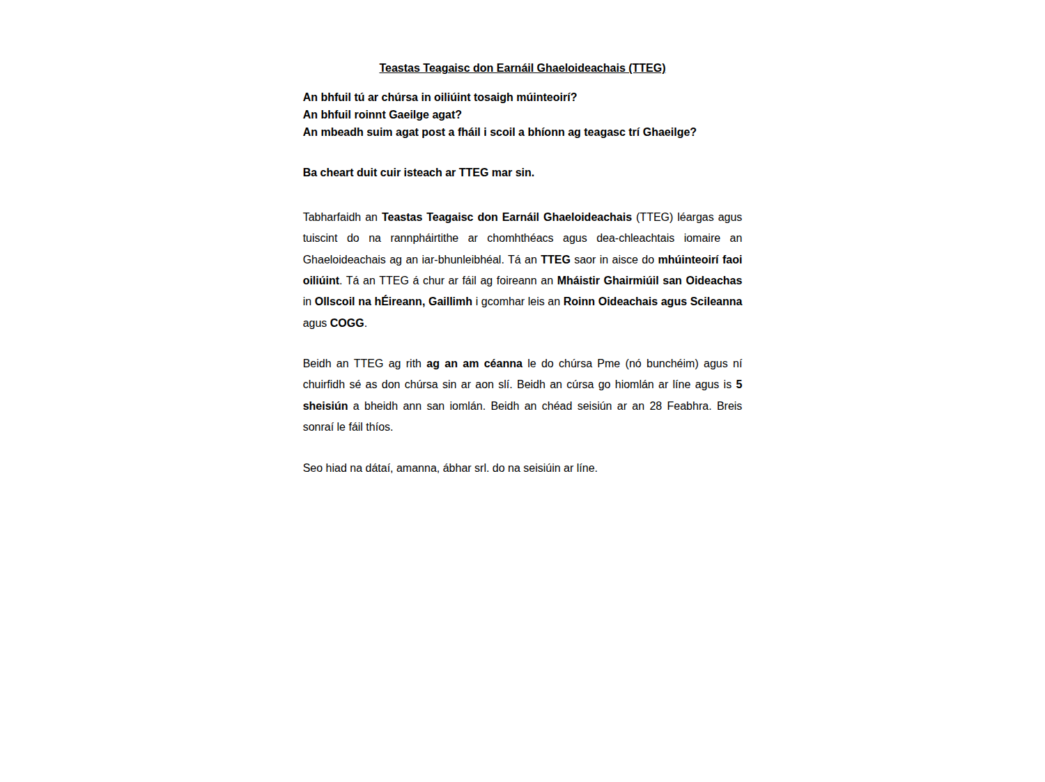Teastas Teagaisc don Earnáil Ghaeloideachais (TTEG)
An bhfuil tú ar chúrsa in oiliúint tosaigh múinteoirí?
An bhfuil roinnt Gaeilge agat?
An mbeadh suim agat post a fháil i scoil a bhíonn ag teagasc trí Ghaeilge?
Ba cheart duit cuir isteach ar TTEG mar sin.
Tabharfaidh an Teastas Teagaisc don Earnáil Ghaeloideachais (TTEG) léargas agus tuiscint do na rannpháirtithe ar chomhthéacs agus dea-chleachtais iomaire an Ghaeloideachais ag an iar-bhunleibhéal. Tá an TTEG saor in aisce do mhúinteoirí faoi oiliúint. Tá an TTEG á chur ar fáil ag foireann an Mháistir Ghairmiúil san Oideachas in Ollscoil na hÉireann, Gaillimh i gcomhar leis an Roinn Oideachais agus Scileanna agus COGG.
Beidh an TTEG ag rith ag an am céanna le do chúrsa Pme (nó bunchéim) agus ní chuirfidh sé as don chúrsa sin ar aon slí. Beidh an cúrsa go hiomlán ar líne agus is 5 sheisiún a bheidh ann san iomlán. Beidh an chéad seisiún ar an 28 Feabhra. Breis sonraí le fáil thíos.
Seo hiad na dátaí, amanna, ábhar srl. do na seisiúin ar líne.